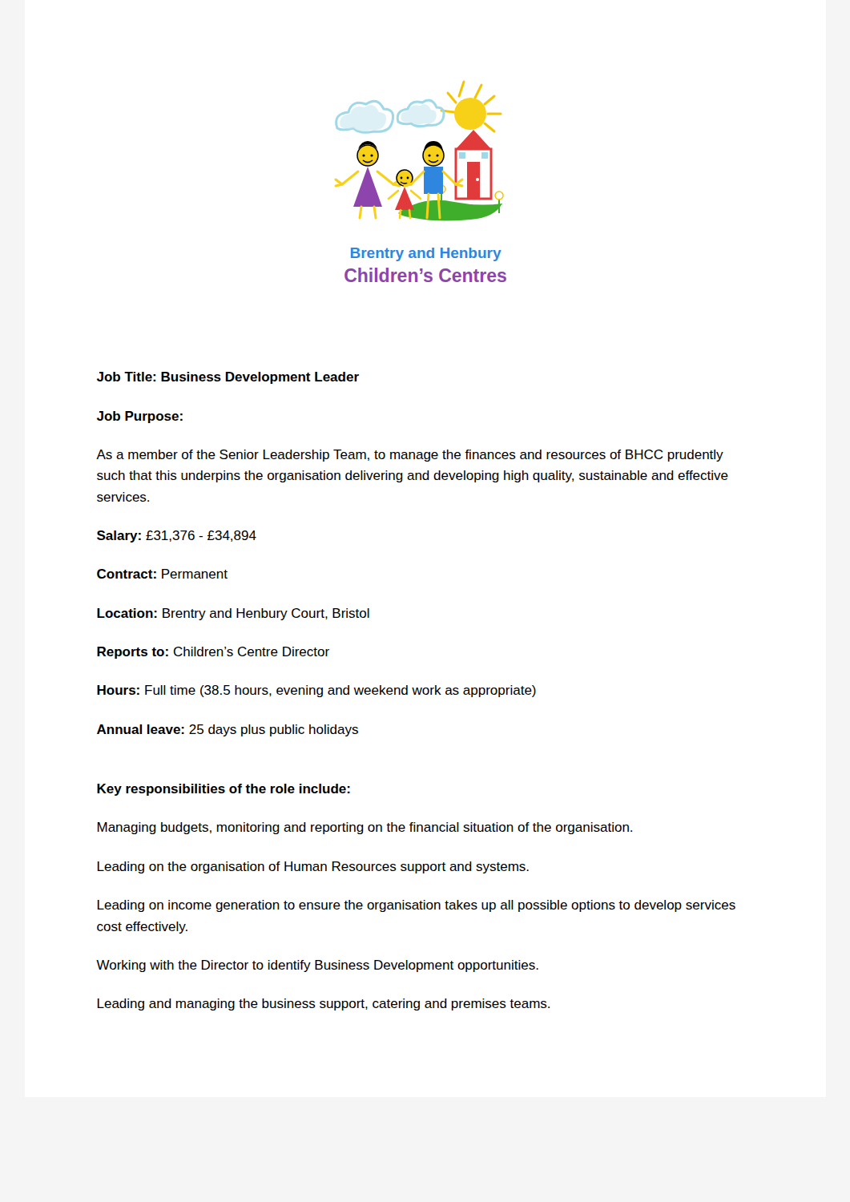Brentry and Henbury Children’s Centres
Job Title: Business Development Leader
Job Purpose:
As a member of the Senior Leadership Team, to manage the finances and resources of BHCC prudently such that this underpins the organisation delivering and developing high quality, sustainable and effective services.
Salary: £31,376 - £34,894
Contract: Permanent
Location: Brentry and Henbury Court, Bristol
Reports to: Children’s Centre Director
Hours: Full time (38.5 hours, evening and weekend work as appropriate)
Annual leave: 25 days plus public holidays
Key responsibilities of the role include:
Managing budgets, monitoring and reporting on the financial situation of the organisation.
Leading on the organisation of Human Resources support and systems.
Leading on income generation to ensure the organisation takes up all possible options to develop services cost effectively.
Working with the Director to identify Business Development opportunities.
Leading and managing the business support, catering and premises teams.